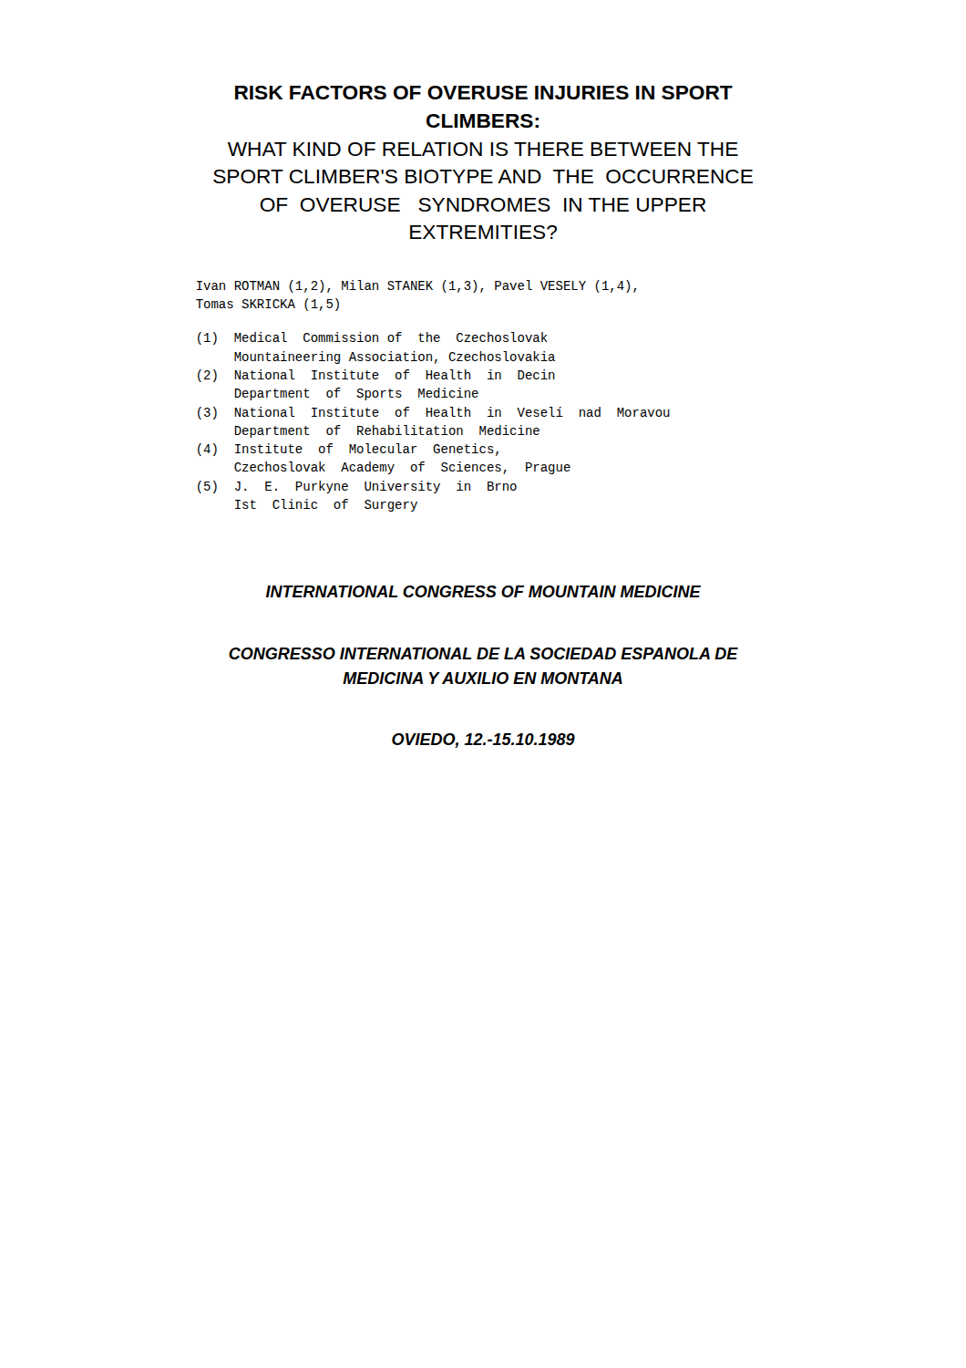RISK FACTORS OF OVERUSE INJURIES IN SPORT CLIMBERS: WHAT KIND OF RELATION IS THERE BETWEEN THE SPORT CLIMBER'S BIOTYPE AND THE OCCURRENCE
OF OVERUSE SYNDROMES IN THE UPPER EXTREMITIES?
Ivan ROTMAN (1,2), Milan STANEK (1,3), Pavel VESELY (1,4), Tomas SKRICKA (1,5)
(1) Medical Commission of the Czechoslovak Mountaineering Association, Czechoslovakia (2) National Institute of Health in Decin Department of Sports Medicine (3) National Institute of Health in Veselí nad Moravou Department of Rehabilitation Medicine (4) Institute of Molecular Genetics, Czechoslovak Academy of Sciences, Prague (5) J. E. Purkyne University in Brno Ist Clinic of Surgery
INTERNATIONAL CONGRESS OF MOUNTAIN MEDICINE
CONGRESSO INTERNATIONAL DE LA SOCIEDAD ESPANOLA DE MEDICINA Y AUXILIO EN MONTANA
OVIEDO, 12.-15.10.1989